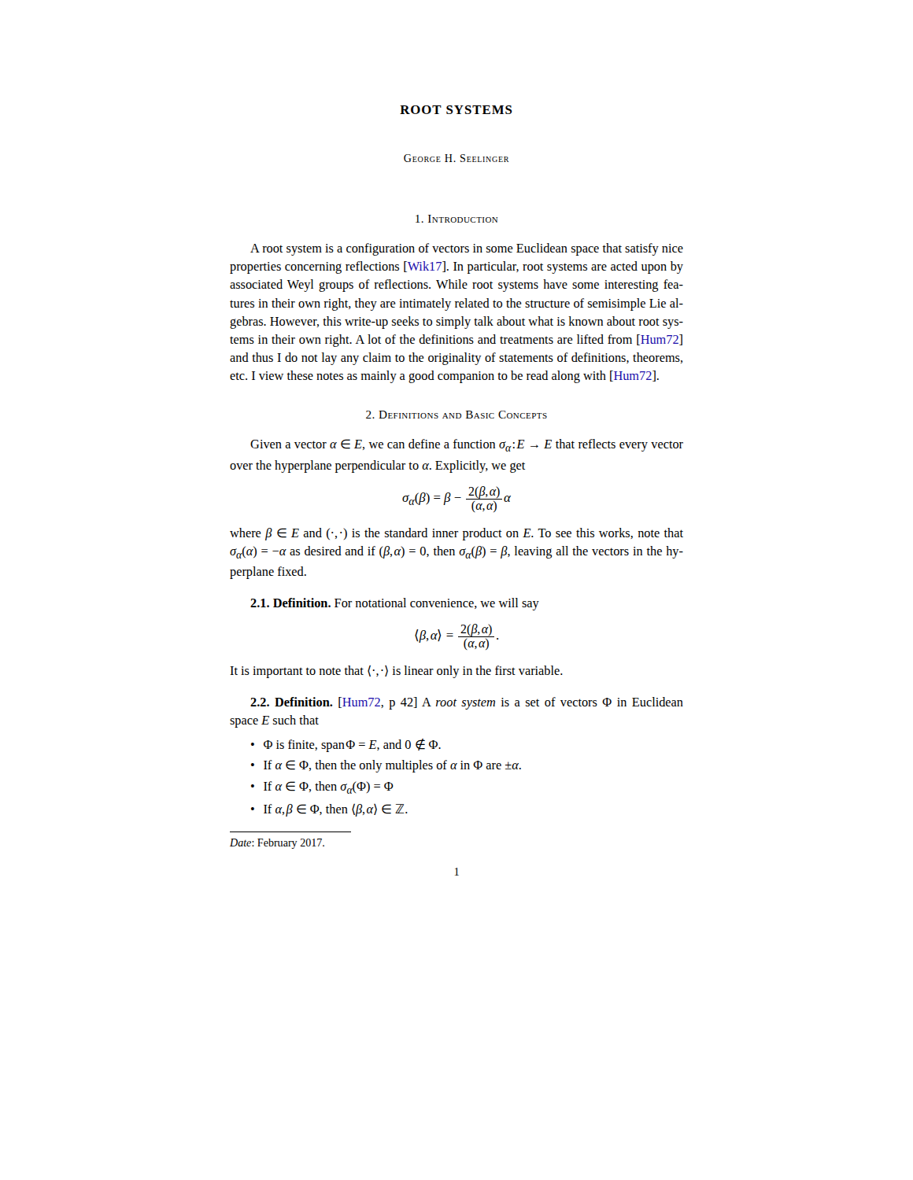Root Systems
George H. Seelinger
1. Introduction
A root system is a configuration of vectors in some Euclidean space that satisfy nice properties concerning reflections [Wik17]. In particular, root systems are acted upon by associated Weyl groups of reflections. While root systems have some interesting features in their own right, they are intimately related to the structure of semisimple Lie algebras. However, this write-up seeks to simply talk about what is known about root systems in their own right. A lot of the definitions and treatments are lifted from [Hum72] and thus I do not lay any claim to the originality of statements of definitions, theorems, etc. I view these notes as mainly a good companion to be read along with [Hum72].
2. Definitions and Basic Concepts
Given a vector α ∈ E, we can define a function σα : E → E that reflects every vector over the hyperplane perpendicular to α. Explicitly, we get
σα(β) = β − 2(β, α)(α, α) α
where β ∈ E and (·, ·) is the standard inner product on E. To see this works, note that σα(α) = −α as desired and if (β, α) = 0, then σα(β) = β, leaving all the vectors in the hyperplane fixed.
2.1. Definition. For notational convenience, we will say
⟨β, α⟩ = 2(β, α)(α, α).
It is important to note that ⟨·, ·⟩ is linear only in the first variable.
2.2. Definition. [Hum72, p 42] A root system is a set of vectors Φ in Euclidean space E such that
Φ is finite, span Φ = E, and 0 ∉ Φ.
If α ∈ Φ, then the only multiples of α in Φ are ±α.
If α ∈ Φ, then σα(Φ) = Φ
If α, β ∈ Φ, then ⟨β, α⟩ ∈ ℤ.
Date: February 2017.
1